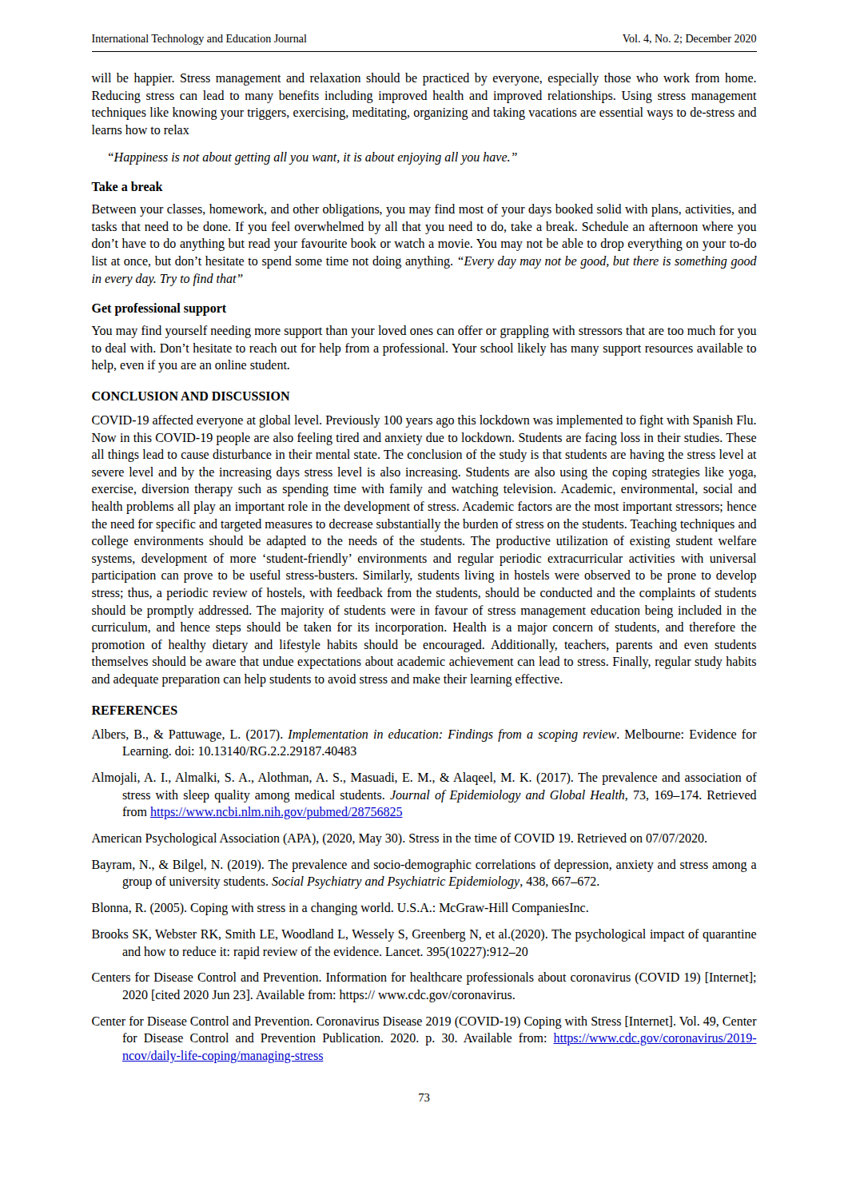International Technology and Education Journal Vol. 4, No. 2; December 2020
will be happier. Stress management and relaxation should be practiced by everyone, especially those who work from home. Reducing stress can lead to many benefits including improved health and improved relationships. Using stress management techniques like knowing your triggers, exercising, meditating, organizing and taking vacations are essential ways to de-stress and learns how to relax
“Happiness is not about getting all you want, it is about enjoying all you have.”
Take a break
Between your classes, homework, and other obligations, you may find most of your days booked solid with plans, activities, and tasks that need to be done. If you feel overwhelmed by all that you need to do, take a break. Schedule an afternoon where you don’t have to do anything but read your favourite book or watch a movie. You may not be able to drop everything on your to-do list at once, but don’t hesitate to spend some time not doing anything. “Every day may not be good, but there is something good in every day. Try to find that”
Get professional support
You may find yourself needing more support than your loved ones can offer or grappling with stressors that are too much for you to deal with. Don’t hesitate to reach out for help from a professional. Your school likely has many support resources available to help, even if you are an online student.
CONCLUSION AND DISCUSSION
COVID-19 affected everyone at global level. Previously 100 years ago this lockdown was implemented to fight with Spanish Flu. Now in this COVID-19 people are also feeling tired and anxiety due to lockdown. Students are facing loss in their studies. These all things lead to cause disturbance in their mental state. The conclusion of the study is that students are having the stress level at severe level and by the increasing days stress level is also increasing. Students are also using the coping strategies like yoga, exercise, diversion therapy such as spending time with family and watching television. Academic, environmental, social and health problems all play an important role in the development of stress. Academic factors are the most important stressors; hence the need for specific and targeted measures to decrease substantially the burden of stress on the students. Teaching techniques and college environments should be adapted to the needs of the students. The productive utilization of existing student welfare systems, development of more ‘student-friendly’ environments and regular periodic extracurricular activities with universal participation can prove to be useful stress-busters. Similarly, students living in hostels were observed to be prone to develop stress; thus, a periodic review of hostels, with feedback from the students, should be conducted and the complaints of students should be promptly addressed. The majority of students were in favour of stress management education being included in the curriculum, and hence steps should be taken for its incorporation. Health is a major concern of students, and therefore the promotion of healthy dietary and lifestyle habits should be encouraged. Additionally, teachers, parents and even students themselves should be aware that undue expectations about academic achievement can lead to stress. Finally, regular study habits and adequate preparation can help students to avoid stress and make their learning effective.
REFERENCES
Albers, B., & Pattuwage, L. (2017). Implementation in education: Findings from a scoping review. Melbourne: Evidence for Learning. doi: 10.13140/RG.2.2.29187.40483
Almojali, A. I., Almalki, S. A., Alothman, A. S., Masuadi, E. M., & Alaqeel, M. K. (2017). The prevalence and association of stress with sleep quality among medical students. Journal of Epidemiology and Global Health, 73, 169–174. Retrieved from https://www.ncbi.nlm.nih.gov/pubmed/28756825
American Psychological Association (APA), (2020, May 30). Stress in the time of COVID 19. Retrieved on 07/07/2020.
Bayram, N., & Bilgel, N. (2019). The prevalence and socio-demographic correlations of depression, anxiety and stress among a group of university students. Social Psychiatry and Psychiatric Epidemiology, 438, 667–672.
Blonna, R. (2005). Coping with stress in a changing world. U.S.A.: McGraw-Hill CompaniesInc.
Brooks SK, Webster RK, Smith LE, Woodland L, Wessely S, Greenberg N, et al.(2020). The psychological impact of quarantine and how to reduce it: rapid review of the evidence. Lancet. 395(10227):912–20
Centers for Disease Control and Prevention. Information for healthcare professionals about coronavirus (COVID 19) [Internet]; 2020 [cited 2020 Jun 23]. Available from: https:// www.cdc.gov/coronavirus.
Center for Disease Control and Prevention. Coronavirus Disease 2019 (COVID-19) Coping with Stress [Internet]. Vol. 49, Center for Disease Control and Prevention Publication. 2020. p. 30. Available from: https://www.cdc.gov/coronavirus/2019-ncov/daily-life-coping/managing-stress
73